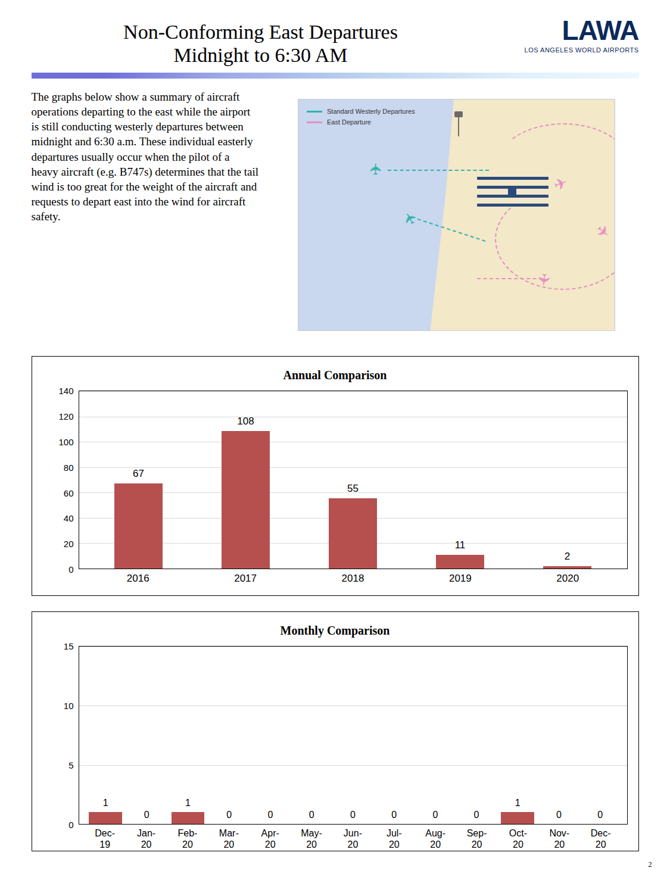Non-Conforming East Departures
Midnight to 6:30 AM
LAWA
LOS ANGELES WORLD AIRPORTS
The graphs below show a summary of aircraft operations departing to the east while the airport is still conducting westerly departures between midnight and 6:30 a.m. These individual easterly departures usually occur when the pilot of a heavy aircraft (e.g. B747s) determines that the tail wind is too great for the weight of the aircraft and requests to depart east into the wind for aircraft safety.
Standard Westerly Departures
East Departure
✈
✈
✈
✈
✈
Annual Comparison
140 120 100 80 60 40 20 0
67
108
55
11
2
2016 2017 2018 2019 2020
Monthly Comparison
15 10 5 0
1
0
1
0
0
0
0
0
0
0
1
0
0
Dec-
19 Jan-
20 Feb-
20 Mar-
20 Apr-
20 May-
20 Jun-
20 Jul-
20 Aug-
20 Sep-
20 Oct-
20 Nov-
20 Dec-
20
2